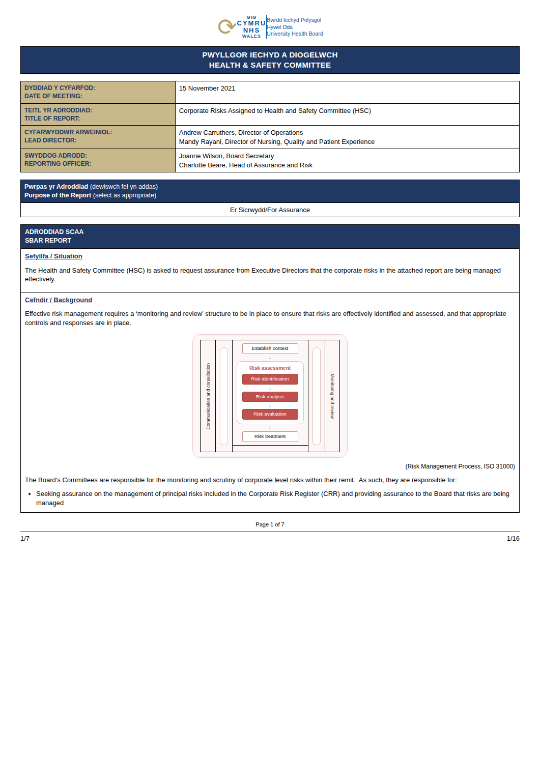| ⟳ | GIG CYMRU NHS WALES | Bwrdd Iechyd Prifysgol Hywel Dda University Health Board |
PWYLLGOR IECHYD A DIOGELWCH
HEALTH & SAFETY COMMITTEE
| DYDDIAD Y CYFARFOD: DATE OF MEETING: | 15 November 2021 |
| TEITL YR ADRODDIAD: TITLE OF REPORT: | Corporate Risks Assigned to Health and Safety Committee (HSC) |
| CYFARWYDDWR ARWEINIOL: LEAD DIRECTOR: | Andrew Carruthers, Director of Operations Mandy Rayani, Director of Nursing, Quality and Patient Experience |
| SWYDDOG ADRODD: REPORTING OFFICER: | Joanne Wilson, Board Secretary Charlotte Beare, Head of Assurance and Risk |
| Pwrpas yr Adroddiad (dewiswch fel yn addas) Purpose of the Report (select as appropriate) |
| Er Sicrwydd/For Assurance |
| ADRODDIAD SCAA SBAR REPORT |
| Sefyllfa / Situation The Health and Safety Committee (HSC) is asked to request assurance from Executive Directors that the corporate risks in the attached report are being managed effectively. |
| Cefndir / Background Effective risk management requires a ‘monitoring and review’ structure to be in place to ensure that risks are effectively identified and assessed, and that appropriate controls and responses are in place. / Communication and consultation / / Establish context ↓ Risk assessment Risk identification ↓ Risk analysis ↓ Risk evaluation ↓ Risk treatment / / Monitoring and review / (Risk Management Process, ISO 31000) The Board’s Committees are responsible for the monitoring and scrutiny of corporate level risks within their remit. As such, they are responsible for: Seeking assurance on the management of principal risks included in the Corporate Risk Register (CRR) and providing assurance to the Board that risks are being managed |
Page 1 of 7
1/7 1/16